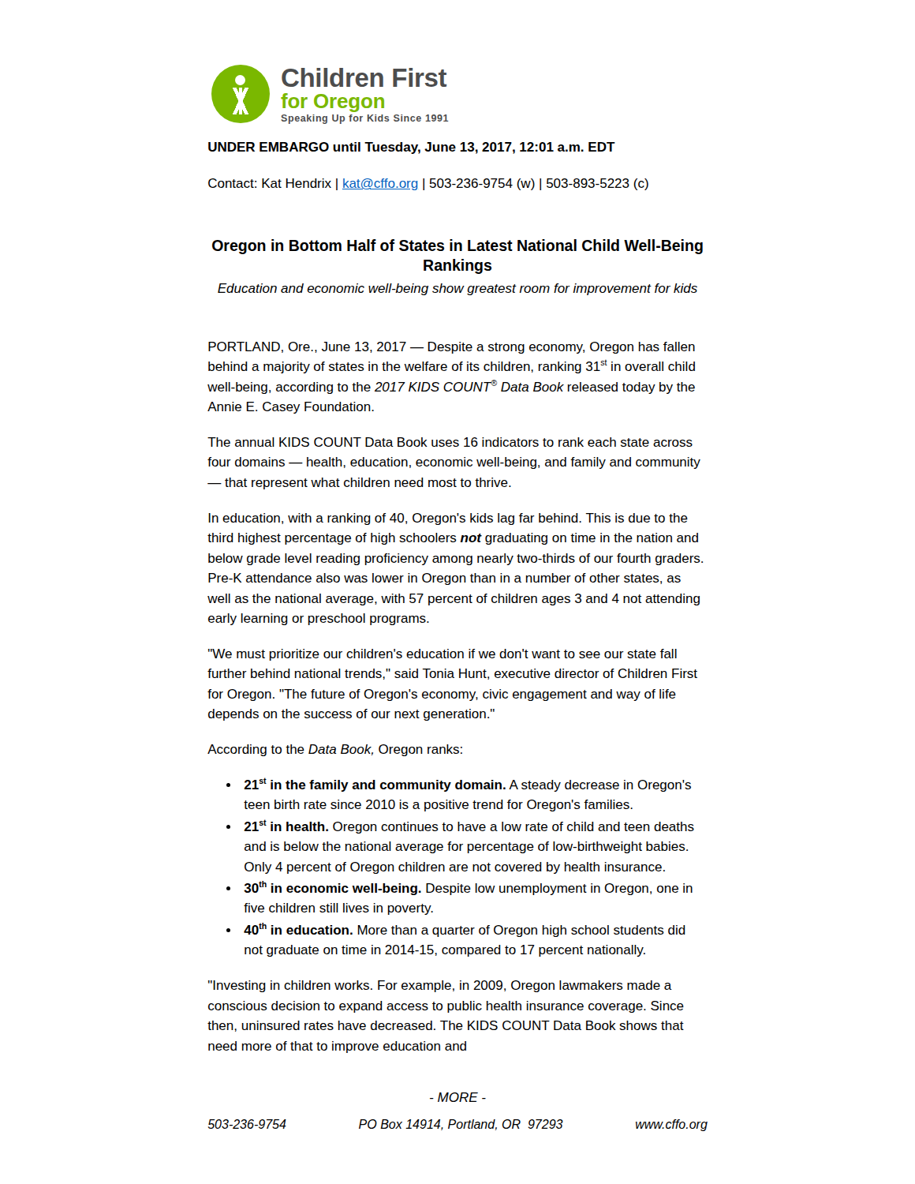Children First
for Oregon
Speaking Up for Kids Since 1991
UNDER EMBARGO until Tuesday, June 13, 2017, 12:01 a.m. EDT
Contact: Kat Hendrix | kat@cffo.org | 503-236-9754 (w) | 503-893-5223 (c)
Oregon in Bottom Half of States in Latest National Child Well-Being Rankings
Education and economic well-being show greatest room for improvement for kids
PORTLAND, Ore., June 13, 2017 — Despite a strong economy, Oregon has fallen behind a majority of states in the welfare of its children, ranking 31st in overall child well-being, according to the 2017 KIDS COUNT® Data Book released today by the Annie E. Casey Foundation.
The annual KIDS COUNT Data Book uses 16 indicators to rank each state across four domains — health, education, economic well-being, and family and community — that represent what children need most to thrive.
In education, with a ranking of 40, Oregon's kids lag far behind. This is due to the third highest percentage of high schoolers not graduating on time in the nation and below grade level reading proficiency among nearly two-thirds of our fourth graders. Pre-K attendance also was lower in Oregon than in a number of other states, as well as the national average, with 57 percent of children ages 3 and 4 not attending early learning or preschool programs.
"We must prioritize our children's education if we don't want to see our state fall further behind national trends," said Tonia Hunt, executive director of Children First for Oregon. "The future of Oregon's economy, civic engagement and way of life depends on the success of our next generation."
According to the Data Book, Oregon ranks:
21st in the family and community domain. A steady decrease in Oregon's teen birth rate since 2010 is a positive trend for Oregon's families.
21st in health. Oregon continues to have a low rate of child and teen deaths and is below the national average for percentage of low-birthweight babies. Only 4 percent of Oregon children are not covered by health insurance.
30th in economic well-being. Despite low unemployment in Oregon, one in five children still lives in poverty.
40th in education. More than a quarter of Oregon high school students did not graduate on time in 2014-15, compared to 17 percent nationally.
"Investing in children works. For example, in 2009, Oregon lawmakers made a conscious decision to expand access to public health insurance coverage. Since then, uninsured rates have decreased. The KIDS COUNT Data Book shows that need more of that to improve education and
- MORE -
503-236-9754
PO Box 14914, Portland, OR 97293
www.cffo.org